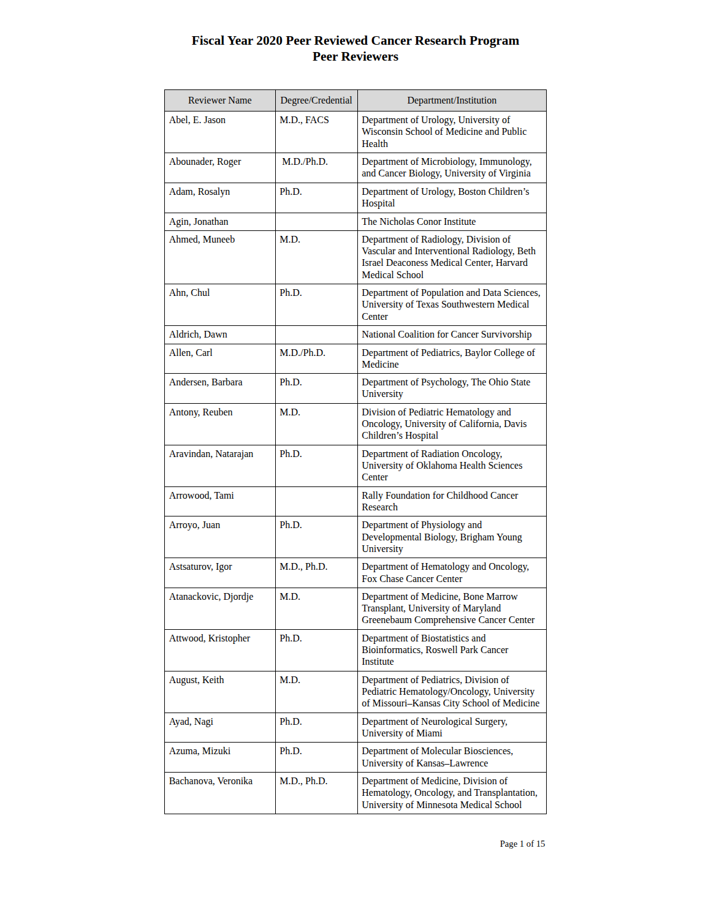Fiscal Year 2020 Peer Reviewed Cancer Research Program
Peer Reviewers
| Reviewer Name | Degree/Credential | Department/Institution |
| --- | --- | --- |
| Abel, E. Jason | M.D., FACS | Department of Urology, University of Wisconsin School of Medicine and Public Health |
| Abounader, Roger | M.D./Ph.D. | Department of Microbiology, Immunology, and Cancer Biology, University of Virginia |
| Adam, Rosalyn | Ph.D. | Department of Urology, Boston Children’s Hospital |
| Agin, Jonathan | | The Nicholas Conor Institute |
| Ahmed, Muneeb | M.D. | Department of Radiology, Division of Vascular and Interventional Radiology, Beth Israel Deaconess Medical Center, Harvard Medical School |
| Ahn, Chul | Ph.D. | Department of Population and Data Sciences, University of Texas Southwestern Medical Center |
| Aldrich, Dawn | | National Coalition for Cancer Survivorship |
| Allen, Carl | M.D./Ph.D. | Department of Pediatrics, Baylor College of Medicine |
| Andersen, Barbara | Ph.D. | Department of Psychology, The Ohio State University |
| Antony, Reuben | M.D. | Division of Pediatric Hematology and Oncology, University of California, Davis Children’s Hospital |
| Aravindan, Natarajan | Ph.D. | Department of Radiation Oncology, University of Oklahoma Health Sciences Center |
| Arrowood, Tami | | Rally Foundation for Childhood Cancer Research |
| Arroyo, Juan | Ph.D. | Department of Physiology and Developmental Biology, Brigham Young University |
| Astsaturov, Igor | M.D., Ph.D. | Department of Hematology and Oncology, Fox Chase Cancer Center |
| Atanackovic, Djordje | M.D. | Department of Medicine, Bone Marrow Transplant, University of Maryland Greenebaum Comprehensive Cancer Center |
| Attwood, Kristopher | Ph.D. | Department of Biostatistics and Bioinformatics, Roswell Park Cancer Institute |
| August, Keith | M.D. | Department of Pediatrics, Division of Pediatric Hematology/Oncology, University of Missouri–Kansas City School of Medicine |
| Ayad, Nagi | Ph.D. | Department of Neurological Surgery, University of Miami |
| Azuma, Mizuki | Ph.D. | Department of Molecular Biosciences, University of Kansas–Lawrence |
| Bachanova, Veronika | M.D., Ph.D. | Department of Medicine, Division of Hematology, Oncology, and Transplantation, University of Minnesota Medical School |
Page 1 of 15